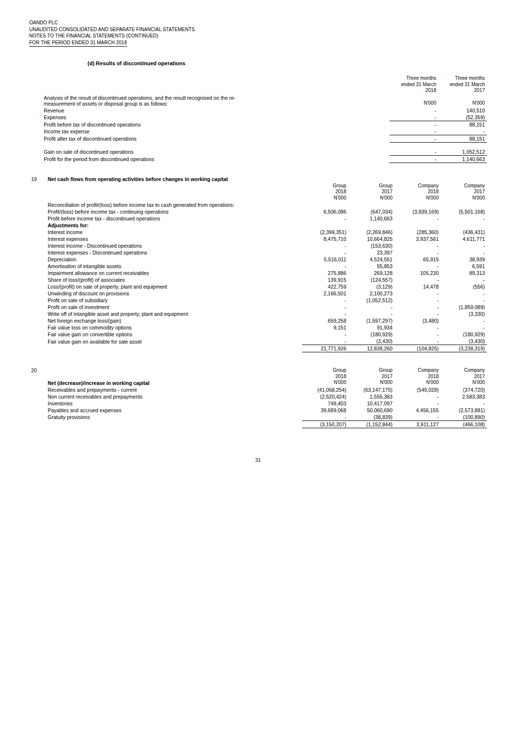OANDO PLC
UNAUDITED CONSOLIDATED AND SEPARATE FINANCIAL STATEMENTS
NOTES TO THE FINANCIAL STATEMENTS (CONTINUED)
FOR THE PERIOD ENDED 31 MARCH 2018
(d) Results of discontinued operations
| | | | | Three months ended 31 March 2018 | Three months ended 31 March 2017 |
| | Analysis of the result of discontinued operations, and the result recognised on the re- measurement of assets or disposal group is as follows: | | | N'000 | N'000 |
| | Revenue | | | - | 140,510 |
| | Expenses | | | - | (52,359) |
| | Profit before tax of discontinued operations | | | - | 88,151 |
| | Income tax expense | | | - | - |
| | Profit after tax of discontinued operations | | | - | 88,151 |
| | Gain on sale of discontinued operations | | | - | 1,052,512 |
| | Profit for the period from discontinued operations | | | - | 1,140,663 |
| 19 | Net cash flows from operating activities before changes in working capital | | | | |
| | | Group 2018 N'000 | Group 2017 N'000 | Company 2018 N'000 | Company 2017 N'000 |
| | Reconciliation of profit/(loss) before income tax to cash generated from operations: | | | | |
| | Profit/(loss) before income tax - continuing operations | 6,506,086 | (647,034) | (3,939,169) | (5,501,168) |
| | Profit before income tax - discontinued operations | - | 1,140,663 | - | - |
| | Adjustments for: | | | | |
| | Interest income | (2,399,351) | (2,269,846) | (285,360) | (436,431) |
| | Interest expenses | 8,475,710 | 10,664,825 | 3,937,561 | 4,611,771 |
| | Interest income - Discontinued operations | - | (153,630) | - | - |
| | Interest expenses - Discontinued operations | - | 23,397 | - | - |
| | Depreciation | 5,516,011 | 4,524,551 | 65,915 | 38,939 |
| | Amortisation of intangible assets | - | 55,853 | - | 6,591 |
| | Impairment allowance on current receivables | 275,886 | 269,128 | 105,230 | 89,313 |
| | Share of loss/(profit) of associates | 139,915 | (124,557) | - | - |
| | Loss/(profit) on sale of property, plant and equipment | 422,759 | (3,129) | 14,478 | (556) |
| | Unwinding of discount on provisions | 2,166,501 | 2,100,273 | - | - |
| | Profit on sale of subsidiary | - | (1,052,512) | - | - |
| | Profit on sale of investment | - | - | - | (1,859,089) |
| | Write off of intangible asset and property, plant and equipment | - | - | - | (3,330) |
| | Net foreign exchange loss/(gain) | 659,258 | (1,597,297) | (3,480) | - |
| | Fair value loss on commodity options | 9,151 | 91,934 | - | - |
| | Fair value gain on convertible options | - | (180,929) | - | (180,929) |
| | Fair value gain on available for sale asset | - | (3,430) | - | (3,430) |
| | | 21,771,926 | 12,838,260 | (104,825) | (3,238,319) |
| 20 | Net (decrease)/increase in working capital | Group 2018 N'000 | Group 2017 N'000 | Company 2018 N'000 | Company 2017 N'000 |
| | Receivables and prepayments - current | (41,068,254) | (63,147,175) | (545,028) | (374,720) |
| | Non current receivables and prepayments | (2,520,424) | 1,555,383 | - | 2,583,383 |
| | Inventories | 749,403 | 10,417,097 | - | - |
| | Payables and accrued expenses | 39,689,068 | 50,060,690 | 4,456,155 | (2,573,881) |
| | Gratuity provisions | - | (38,839) | - | (100,890) |
| | | (3,150,207) | (1,152,844) | 3,911,127 | (466,108) |
31